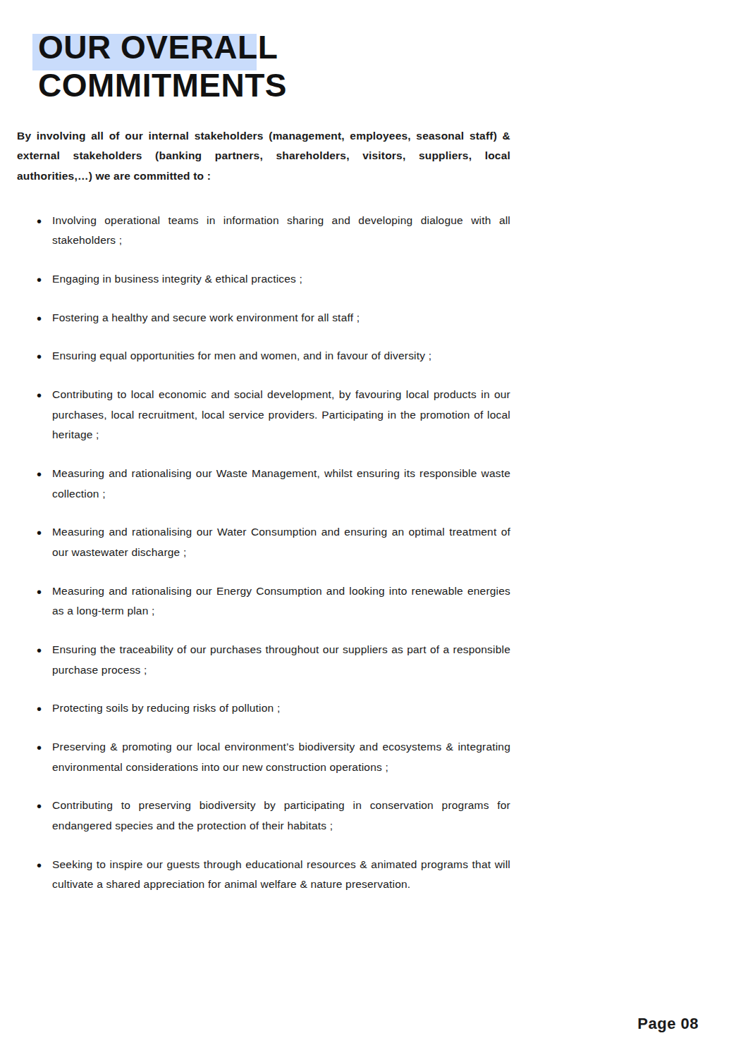Our Overall
Commitments
By involving all of our internal stakeholders (management, employees, seasonal staff) & external stakeholders (banking partners, shareholders, visitors, suppliers, local authorities,…) we are committed to :
Involving operational teams in information sharing and developing dialogue with all stakeholders ;
Engaging in business integrity & ethical practices ;
Fostering a healthy and secure work environment for all staff ;
Ensuring equal opportunities for men and women, and in favour of diversity ;
Contributing to local economic and social development, by favouring local products in our purchases, local recruitment, local service providers. Participating in the promotion of local heritage ;
Measuring and rationalising our Waste Management, whilst ensuring its responsible waste collection ;
Measuring and rationalising our Water Consumption and ensuring an optimal treatment of our wastewater discharge ;
Measuring and rationalising our Energy Consumption and looking into renewable energies as a long-term plan ;
Ensuring the traceability of our purchases throughout our suppliers as part of a responsible purchase process ;
Protecting soils by reducing risks of pollution ;
Preserving & promoting our local environment’s biodiversity and ecosystems & integrating environmental considerations into our new construction operations ;
Contributing to preserving biodiversity by participating in conservation programs for endangered species and the protection of their habitats ;
Seeking to inspire our guests through educational resources & animated programs that will cultivate a shared appreciation for animal welfare & nature preservation.
Page 08